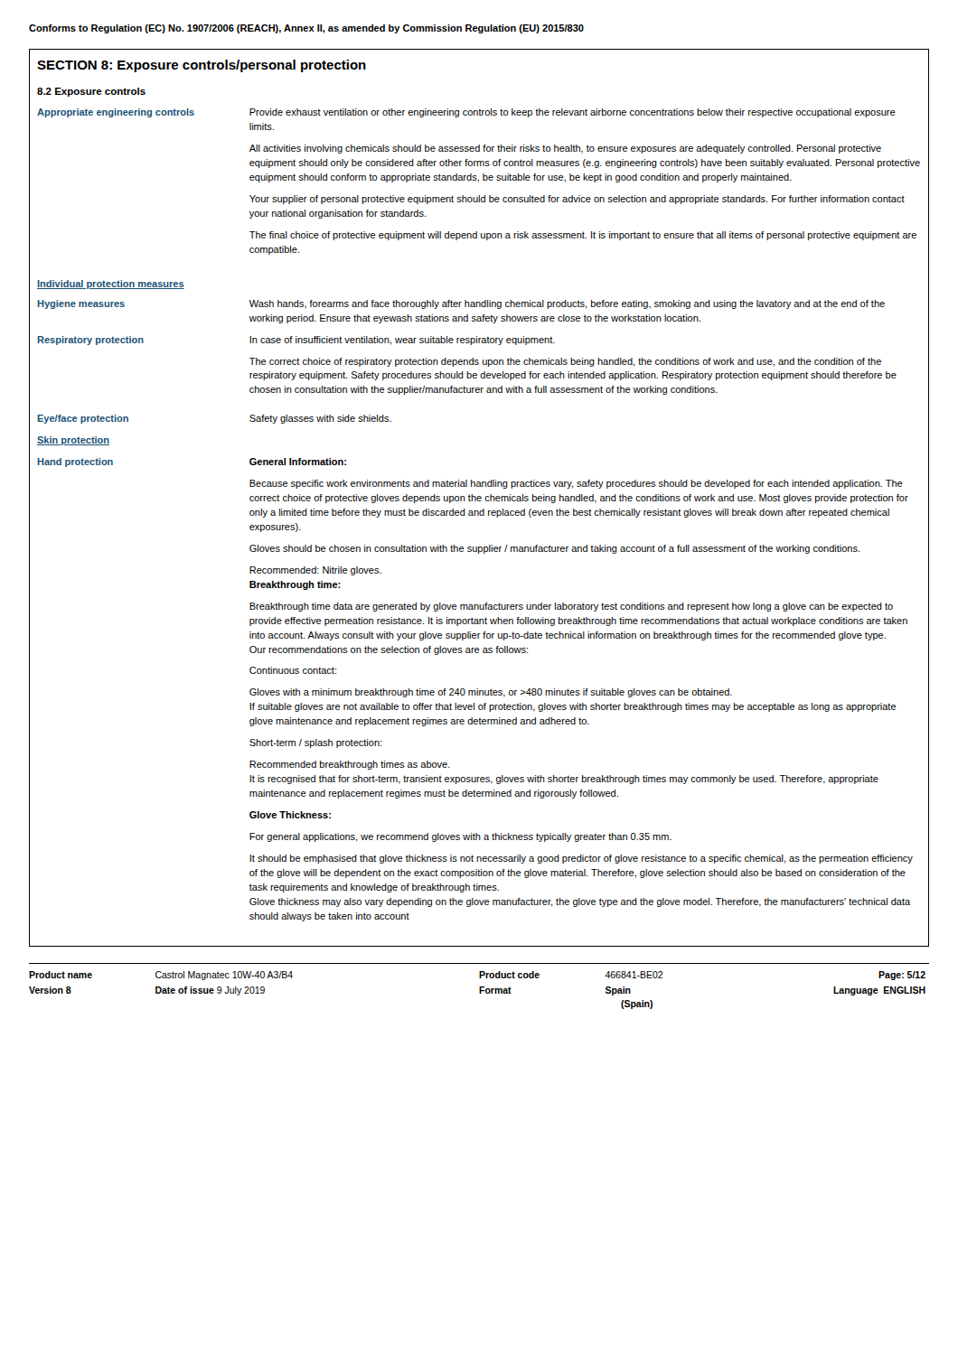Conforms to Regulation (EC) No. 1907/2006 (REACH), Annex II, as amended by Commission Regulation (EU) 2015/830
SECTION 8: Exposure controls/personal protection
8.2 Exposure controls
| Appropriate engineering controls | Provide exhaust ventilation or other engineering controls to keep the relevant airborne concentrations below their respective occupational exposure limits. All activities involving chemicals should be assessed for their risks to health, to ensure exposures are adequately controlled. Personal protective equipment should only be considered after other forms of control measures (e.g. engineering controls) have been suitably evaluated. Personal protective equipment should conform to appropriate standards, be suitable for use, be kept in good condition and properly maintained. Your supplier of personal protective equipment should be consulted for advice on selection and appropriate standards. For further information contact your national organisation for standards. The final choice of protective equipment will depend upon a risk assessment. It is important to ensure that all items of personal protective equipment are compatible. |
Individual protection measures
| Hygiene measures | Wash hands, forearms and face thoroughly after handling chemical products, before eating, smoking and using the lavatory and at the end of the working period. Ensure that eyewash stations and safety showers are close to the workstation location. |
| Respiratory protection | In case of insufficient ventilation, wear suitable respiratory equipment. The correct choice of respiratory protection depends upon the chemicals being handled, the conditions of work and use, and the condition of the respiratory equipment. Safety procedures should be developed for each intended application. Respiratory protection equipment should therefore be chosen in consultation with the supplier/manufacturer and with a full assessment of the working conditions. |
| Eye/face protection | Safety glasses with side shields. |
| Skin protection | |
| Hand protection | General Information: Because specific work environments and material handling practices vary, safety procedures should be developed for each intended application. The correct choice of protective gloves depends upon the chemicals being handled, and the conditions of work and use. Most gloves provide protection for only a limited time before they must be discarded and replaced (even the best chemically resistant gloves will break down after repeated chemical exposures). Gloves should be chosen in consultation with the supplier / manufacturer and taking account of a full assessment of the working conditions. Recommended: Nitrile gloves. Breakthrough time: Breakthrough time data are generated by glove manufacturers under laboratory test conditions and represent how long a glove can be expected to provide effective permeation resistance. It is important when following breakthrough time recommendations that actual workplace conditions are taken into account. Always consult with your glove supplier for up-to-date technical information on breakthrough times for the recommended glove type. Our recommendations on the selection of gloves are as follows: Continuous contact: Gloves with a minimum breakthrough time of 240 minutes, or >480 minutes if suitable gloves can be obtained. If suitable gloves are not available to offer that level of protection, gloves with shorter breakthrough times may be acceptable as long as appropriate glove maintenance and replacement regimes are determined and adhered to. Short-term / splash protection: Recommended breakthrough times as above. It is recognised that for short-term, transient exposures, gloves with shorter breakthrough times may commonly be used. Therefore, appropriate maintenance and replacement regimes must be determined and rigorously followed. Glove Thickness: For general applications, we recommend gloves with a thickness typically greater than 0.35 mm. It should be emphasised that glove thickness is not necessarily a good predictor of glove resistance to a specific chemical, as the permeation efficiency of the glove will be dependent on the exact composition of the glove material. Therefore, glove selection should also be based on consideration of the task requirements and knowledge of breakthrough times. Glove thickness may also vary depending on the glove manufacturer, the glove type and the glove model. Therefore, the manufacturers' technical data should always be taken into account |
| Product name | Castrol Magnatec 10W-40 A3/B4 | Product code | 466841-BE02 | Page: 5/12 |
| Version 8 | Date of issue 9 July 2019 | Format | Spain (Spain) | Language ENGLISH |